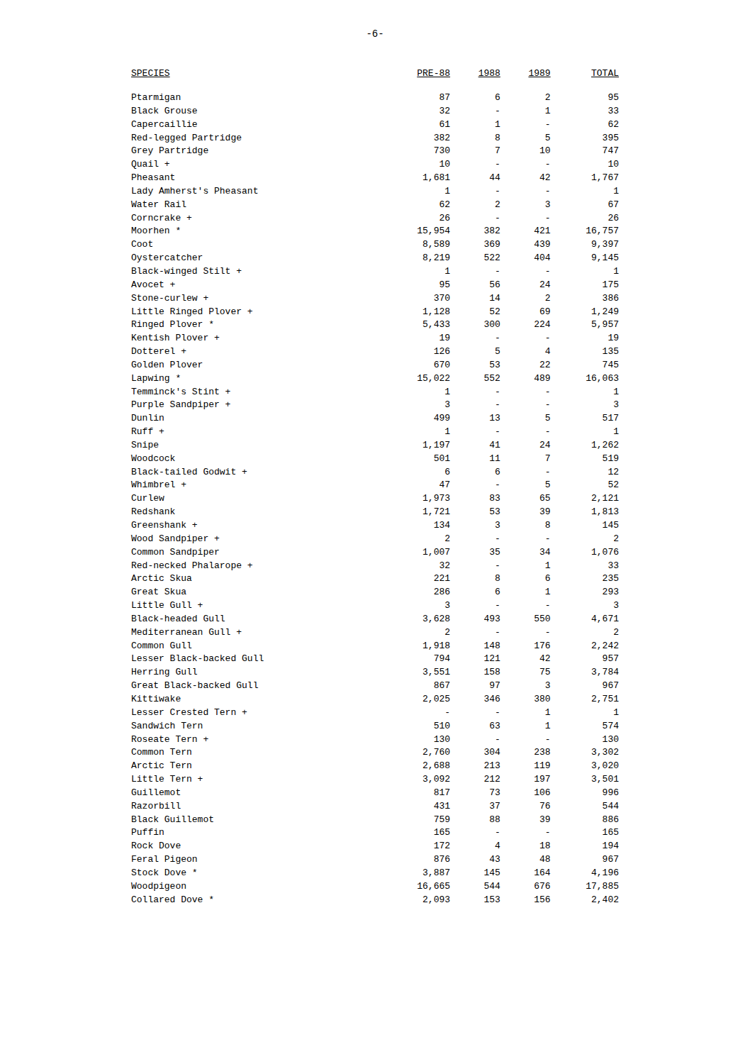-6-
| SPECIES | PRE-88 | 1988 | 1989 | TOTAL |
| --- | --- | --- | --- | --- |
| Ptarmigan | 87 | 6 | 2 | 95 |
| Black Grouse | 32 | - | 1 | 33 |
| Capercaillie | 61 | 1 | - | 62 |
| Red-legged Partridge | 382 | 8 | 5 | 395 |
| Grey Partridge | 730 | 7 | 10 | 747 |
| Quail + | 10 | - | - | 10 |
| Pheasant | 1,681 | 44 | 42 | 1,767 |
| Lady Amherst's Pheasant | 1 | - | - | 1 |
| Water Rail | 62 | 2 | 3 | 67 |
| Corncrake + | 26 | - | - | 26 |
| Moorhen * | 15,954 | 382 | 421 | 16,757 |
| Coot | 8,589 | 369 | 439 | 9,397 |
| Oystercatcher | 8,219 | 522 | 404 | 9,145 |
| Black-winged Stilt + | 1 | - | - | 1 |
| Avocet + | 95 | 56 | 24 | 175 |
| Stone-curlew + | 370 | 14 | 2 | 386 |
| Little Ringed Plover + | 1,128 | 52 | 69 | 1,249 |
| Ringed Plover * | 5,433 | 300 | 224 | 5,957 |
| Kentish Plover + | 19 | - | - | 19 |
| Dotterel + | 126 | 5 | 4 | 135 |
| Golden Plover | 670 | 53 | 22 | 745 |
| Lapwing * | 15,022 | 552 | 489 | 16,063 |
| Temminck's Stint + | 1 | - | - | 1 |
| Purple Sandpiper + | 3 | - | - | 3 |
| Dunlin | 499 | 13 | 5 | 517 |
| Ruff + | 1 | - | - | 1 |
| Snipe | 1,197 | 41 | 24 | 1,262 |
| Woodcock | 501 | 11 | 7 | 519 |
| Black-tailed Godwit + | 6 | 6 | - | 12 |
| Whimbrel + | 47 | - | 5 | 52 |
| Curlew | 1,973 | 83 | 65 | 2,121 |
| Redshank | 1,721 | 53 | 39 | 1,813 |
| Greenshank + | 134 | 3 | 8 | 145 |
| Wood Sandpiper + | 2 | - | - | 2 |
| Common Sandpiper | 1,007 | 35 | 34 | 1,076 |
| Red-necked Phalarope + | 32 | - | 1 | 33 |
| Arctic Skua | 221 | 8 | 6 | 235 |
| Great Skua | 286 | 6 | 1 | 293 |
| Little Gull + | 3 | - | - | 3 |
| Black-headed Gull | 3,628 | 493 | 550 | 4,671 |
| Mediterranean Gull + | 2 | - | - | 2 |
| Common Gull | 1,918 | 148 | 176 | 2,242 |
| Lesser Black-backed Gull | 794 | 121 | 42 | 957 |
| Herring Gull | 3,551 | 158 | 75 | 3,784 |
| Great Black-backed Gull | 867 | 97 | 3 | 967 |
| Kittiwake | 2,025 | 346 | 380 | 2,751 |
| Lesser Crested Tern + | - | - | 1 | 1 |
| Sandwich Tern | 510 | 63 | 1 | 574 |
| Roseate Tern + | 130 | - | - | 130 |
| Common Tern | 2,760 | 304 | 238 | 3,302 |
| Arctic Tern | 2,688 | 213 | 119 | 3,020 |
| Little Tern + | 3,092 | 212 | 197 | 3,501 |
| Guillemot | 817 | 73 | 106 | 996 |
| Razorbill | 431 | 37 | 76 | 544 |
| Black Guillemot | 759 | 88 | 39 | 886 |
| Puffin | 165 | - | - | 165 |
| Rock Dove | 172 | 4 | 18 | 194 |
| Feral Pigeon | 876 | 43 | 48 | 967 |
| Stock Dove * | 3,887 | 145 | 164 | 4,196 |
| Woodpigeon | 16,665 | 544 | 676 | 17,885 |
| Collared Dove * | 2,093 | 153 | 156 | 2,402 |